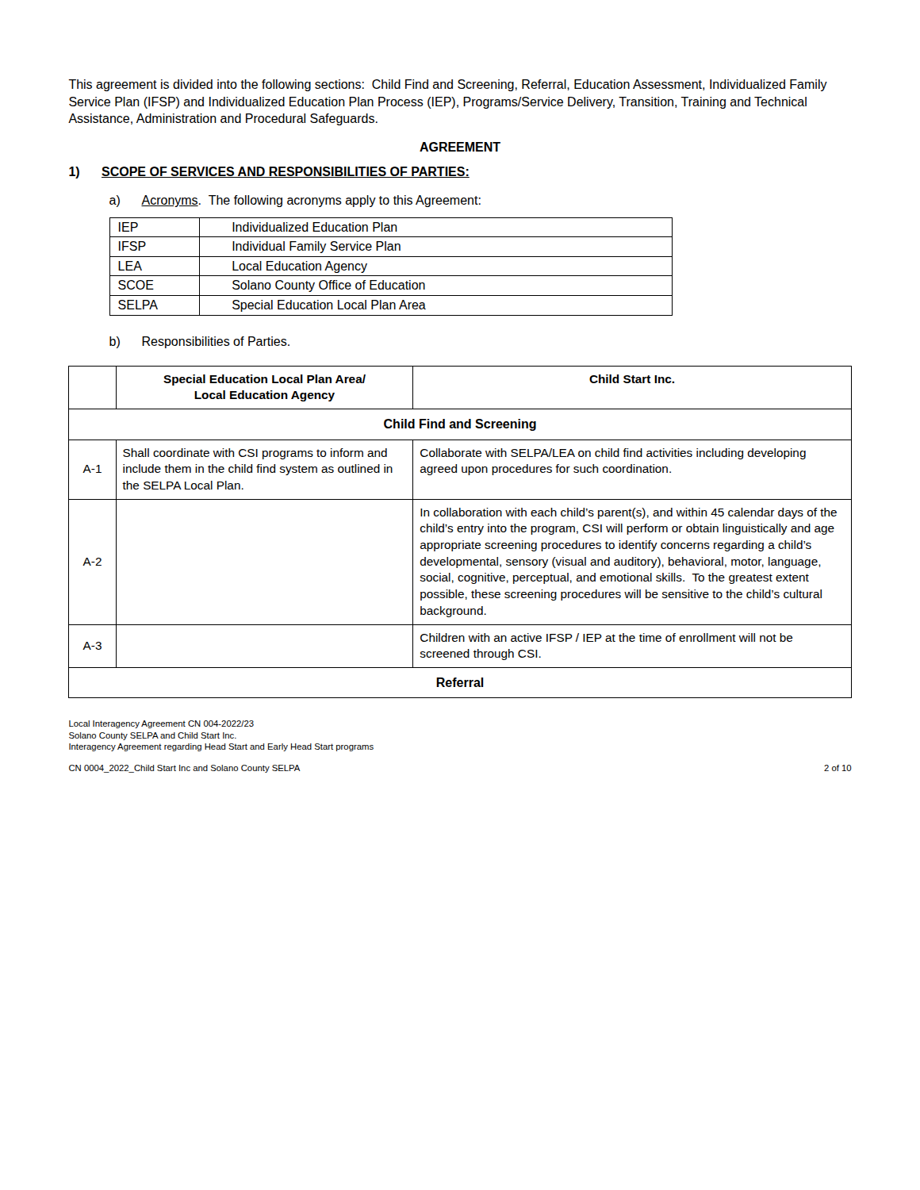This agreement is divided into the following sections: Child Find and Screening, Referral, Education Assessment, Individualized Family Service Plan (IFSP) and Individualized Education Plan Process (IEP), Programs/Service Delivery, Transition, Training and Technical Assistance, Administration and Procedural Safeguards.
AGREEMENT
1) SCOPE OF SERVICES AND RESPONSIBILITIES OF PARTIES:
a) Acronyms. The following acronyms apply to this Agreement:
| IEP | Individualized Education Plan |
| IFSP | Individual Family Service Plan |
| LEA | Local Education Agency |
| SCOE | Solano County Office of Education |
| SELPA | Special Education Local Plan Area |
b) Responsibilities of Parties.
| | Special Education Local Plan Area/ Local Education Agency | Child Start Inc. |
| Child Find and Screening |
| A-1 | Shall coordinate with CSI programs to inform and include them in the child find system as outlined in the SELPA Local Plan. | Collaborate with SELPA/LEA on child find activities including developing agreed upon procedures for such coordination. |
| A-2 | | In collaboration with each child’s parent(s), and within 45 calendar days of the child’s entry into the program, CSI will perform or obtain linguistically and age appropriate screening procedures to identify concerns regarding a child’s developmental, sensory (visual and auditory), behavioral, motor, language, social, cognitive, perceptual, and emotional skills. To the greatest extent possible, these screening procedures will be sensitive to the child’s cultural background. |
| A-3 | | Children with an active IFSP / IEP at the time of enrollment will not be screened through CSI. |
| Referral |
Local Interagency Agreement CN 004-2022/23
Solano County SELPA and Child Start Inc.
Interagency Agreement regarding Head Start and Early Head Start programs
CN 0004_2022_Child Start Inc and Solano County SELPA 2 of 10